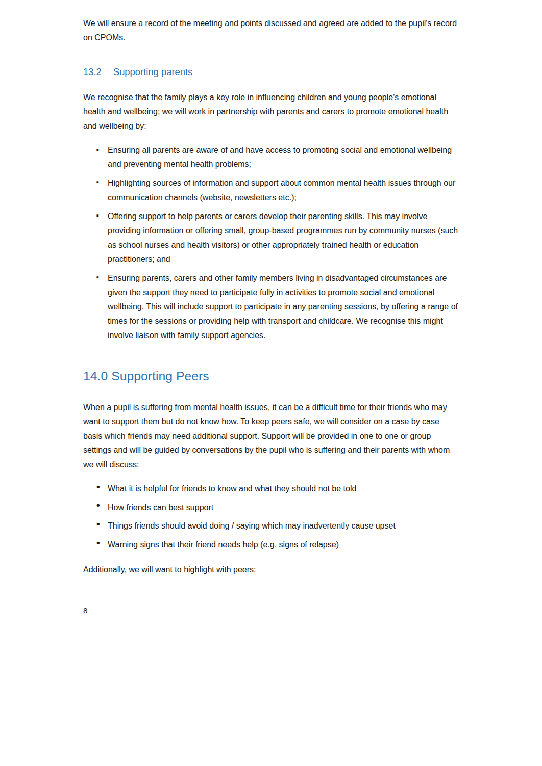We will ensure a record of the meeting and points discussed and agreed are added to the pupil's record on CPOMs.
13.2 Supporting parents
We recognise that the family plays a key role in influencing children and young people's emotional health and wellbeing; we will work in partnership with parents and carers to promote emotional health and wellbeing by:
Ensuring all parents are aware of and have access to promoting social and emotional wellbeing and preventing mental health problems;
Highlighting sources of information and support about common mental health issues through our communication channels (website, newsletters etc.);
Offering support to help parents or carers develop their parenting skills. This may involve providing information or offering small, group-based programmes run by community nurses (such as school nurses and health visitors) or other appropriately trained health or education practitioners; and
Ensuring parents, carers and other family members living in disadvantaged circumstances are given the support they need to participate fully in activities to promote social and emotional wellbeing. This will include support to participate in any parenting sessions, by offering a range of times for the sessions or providing help with transport and childcare. We recognise this might involve liaison with family support agencies.
14.0 Supporting Peers
When a pupil is suffering from mental health issues, it can be a difficult time for their friends who may want to support them but do not know how. To keep peers safe, we will consider on a case by case basis which friends may need additional support. Support will be provided in one to one or group settings and will be guided by conversations by the pupil who is suffering and their parents with whom we will discuss:
What it is helpful for friends to know and what they should not be told
How friends can best support
Things friends should avoid doing / saying which may inadvertently cause upset
Warning signs that their friend needs help (e.g. signs of relapse)
Additionally, we will want to highlight with peers:
8